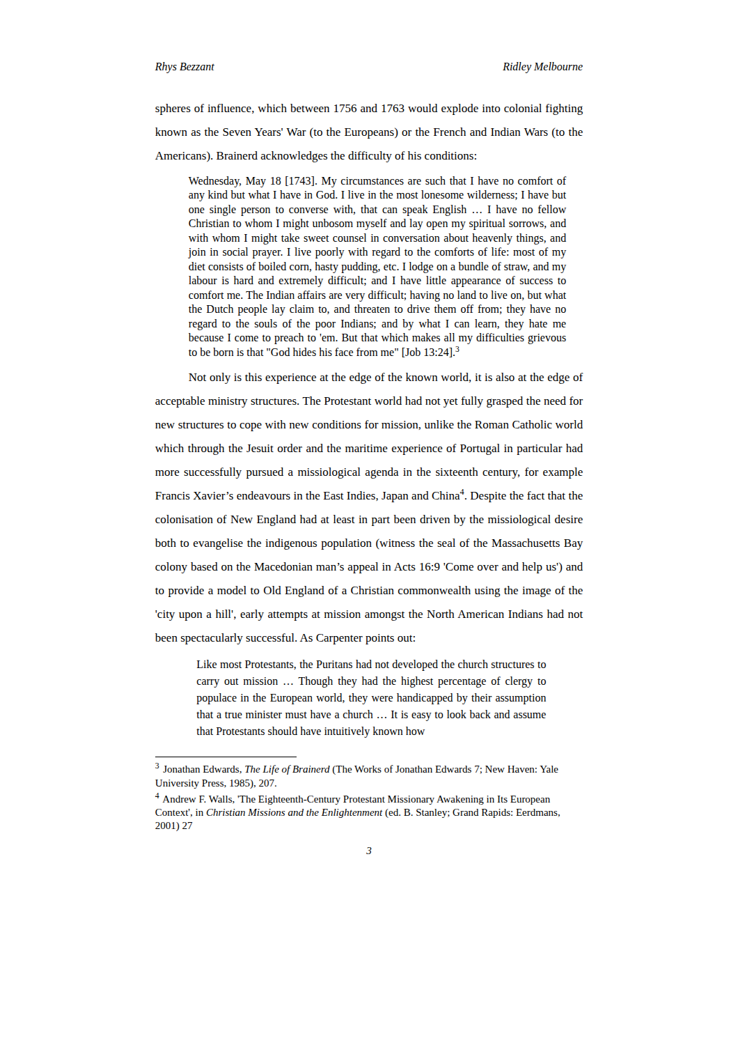Rhys Bezzant Ridley Melbourne
spheres of influence, which between 1756 and 1763 would explode into colonial fighting known as the Seven Years' War (to the Europeans) or the French and Indian Wars (to the Americans). Brainerd acknowledges the difficulty of his conditions:
Wednesday, May 18 [1743]. My circumstances are such that I have no comfort of any kind but what I have in God. I live in the most lonesome wilderness; I have but one single person to converse with, that can speak English … I have no fellow Christian to whom I might unbosom myself and lay open my spiritual sorrows, and with whom I might take sweet counsel in conversation about heavenly things, and join in social prayer. I live poorly with regard to the comforts of life: most of my diet consists of boiled corn, hasty pudding, etc. I lodge on a bundle of straw, and my labour is hard and extremely difficult; and I have little appearance of success to comfort me. The Indian affairs are very difficult; having no land to live on, but what the Dutch people lay claim to, and threaten to drive them off from; they have no regard to the souls of the poor Indians; and by what I can learn, they hate me because I come to preach to 'em. But that which makes all my difficulties grievous to be born is that "God hides his face from me" [Job 13:24].3
Not only is this experience at the edge of the known world, it is also at the edge of acceptable ministry structures. The Protestant world had not yet fully grasped the need for new structures to cope with new conditions for mission, unlike the Roman Catholic world which through the Jesuit order and the maritime experience of Portugal in particular had more successfully pursued a missiological agenda in the sixteenth century, for example Francis Xavier’s endeavours in the East Indies, Japan and China4. Despite the fact that the colonisation of New England had at least in part been driven by the missiological desire both to evangelise the indigenous population (witness the seal of the Massachusetts Bay colony based on the Macedonian man’s appeal in Acts 16:9 'Come over and help us') and to provide a model to Old England of a Christian commonwealth using the image of the 'city upon a hill', early attempts at mission amongst the North American Indians had not been spectacularly successful. As Carpenter points out:
Like most Protestants, the Puritans had not developed the church structures to carry out mission … Though they had the highest percentage of clergy to populace in the European world, they were handicapped by their assumption that a true minister must have a church … It is easy to look back and assume that Protestants should have intuitively known how
3 Jonathan Edwards, The Life of Brainerd (The Works of Jonathan Edwards 7; New Haven: Yale University Press, 1985), 207.
4 Andrew F. Walls, 'The Eighteenth-Century Protestant Missionary Awakening in Its European Context', in Christian Missions and the Enlightenment (ed. B. Stanley; Grand Rapids: Eerdmans, 2001) 27
3